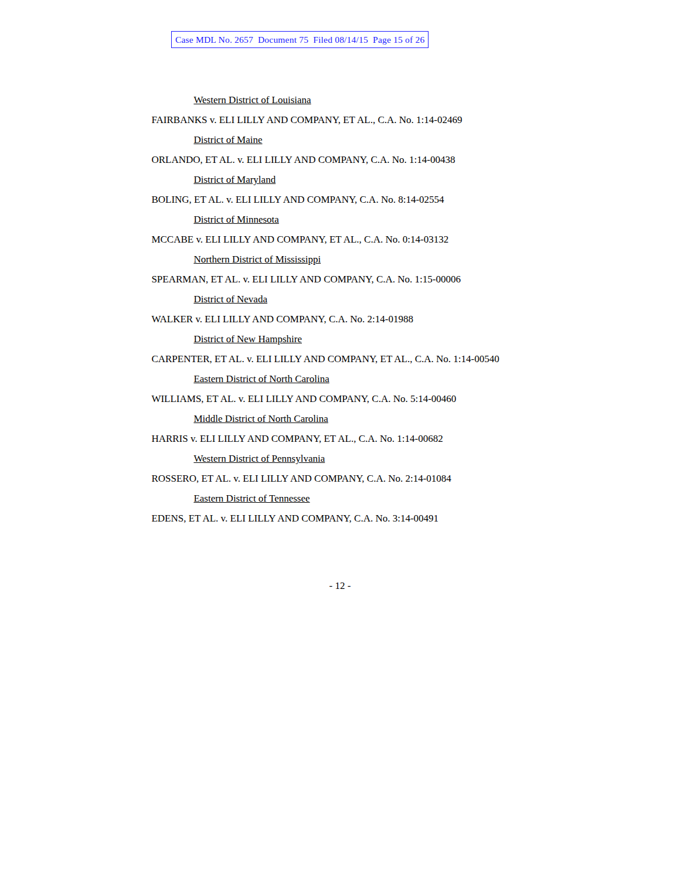Case MDL No. 2657 Document 75 Filed 08/14/15 Page 15 of 26
Western District of Louisiana
FAIRBANKS v. ELI LILLY AND COMPANY, ET AL., C.A. No. 1:14‑02469
District of Maine
ORLANDO, ET AL. v. ELI LILLY AND COMPANY, C.A. No. 1:14‑00438
District of Maryland
BOLING, ET AL. v. ELI LILLY AND COMPANY, C.A. No. 8:14‑02554
District of Minnesota
MCCABE v. ELI LILLY AND COMPANY, ET AL., C.A. No. 0:14‑03132
Northern District of Mississippi
SPEARMAN, ET AL. v. ELI LILLY AND COMPANY, C.A. No. 1:15‑00006
District of Nevada
WALKER v. ELI LILLY AND COMPANY, C.A. No. 2:14‑01988
District of New Hampshire
CARPENTER, ET AL. v. ELI LILLY AND COMPANY, ET AL., C.A. No. 1:14‑00540
Eastern District of North Carolina
WILLIAMS, ET AL. v. ELI LILLY AND COMPANY, C.A. No. 5:14‑00460
Middle District of North Carolina
HARRIS v. ELI LILLY AND COMPANY, ET AL., C.A. No. 1:14‑00682
Western District of Pennsylvania
ROSSERO, ET AL. v. ELI LILLY AND COMPANY, C.A. No. 2:14‑01084
Eastern District of Tennessee
EDENS, ET AL. v. ELI LILLY AND COMPANY, C.A. No. 3:14‑00491
- 12 -